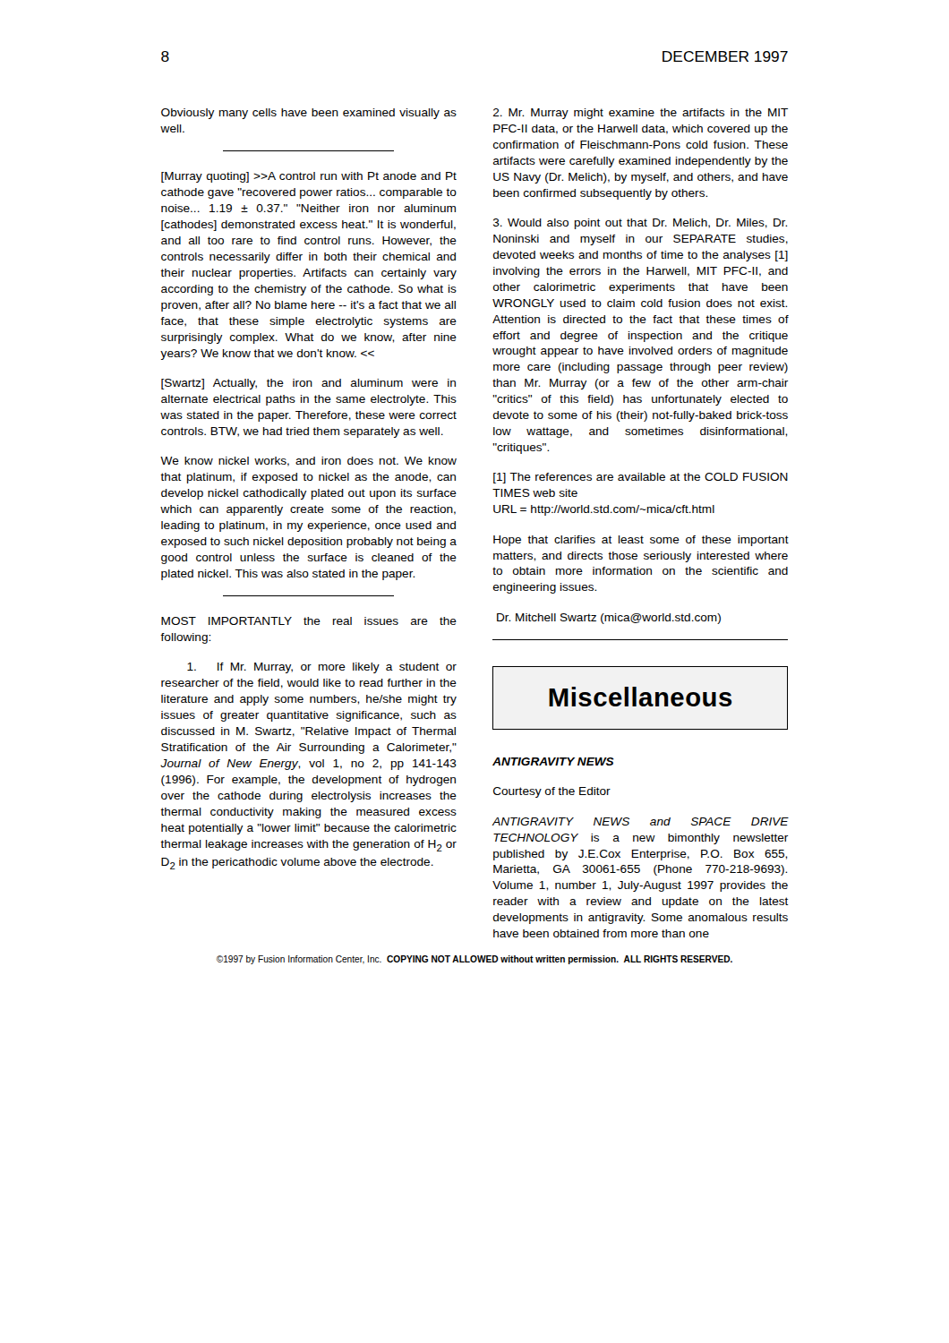8 DECEMBER 1997
Obviously many cells have been examined visually as well.
[Murray quoting] >>A control run with Pt anode and Pt cathode gave "recovered power ratios... comparable to noise... 1.19 ± 0.37." "Neither iron nor aluminum [cathodes] demonstrated excess heat." It is wonderful, and all too rare to find control runs. However, the controls necessarily differ in both their chemical and their nuclear properties. Artifacts can certainly vary according to the chemistry of the cathode. So what is proven, after all? No blame here -- it's a fact that we all face, that these simple electrolytic systems are surprisingly complex. What do we know, after nine years? We know that we don't know. <<
[Swartz] Actually, the iron and aluminum were in alternate electrical paths in the same electrolyte. This was stated in the paper. Therefore, these were correct controls. BTW, we had tried them separately as well.
We know nickel works, and iron does not. We know that platinum, if exposed to nickel as the anode, can develop nickel cathodically plated out upon its surface which can apparently create some of the reaction, leading to platinum, in my experience, once used and exposed to such nickel deposition probably not being a good control unless the surface is cleaned of the plated nickel. This was also stated in the paper.
MOST IMPORTANTLY the real issues are the following:
1. If Mr. Murray, or more likely a student or researcher of the field, would like to read further in the literature and apply some numbers, he/she might try issues of greater quantitative significance, such as discussed in M. Swartz, "Relative Impact of Thermal Stratification of the Air Surrounding a Calorimeter," Journal of New Energy, vol 1, no 2, pp 141-143 (1996). For example, the development of hydrogen over the cathode during electrolysis increases the thermal conductivity making the measured excess heat potentially a "lower limit" because the calorimetric thermal leakage increases with the generation of H2 or D2 in the pericathodic volume above the electrode.
2. Mr. Murray might examine the artifacts in the MIT PFC-II data, or the Harwell data, which covered up the confirmation of Fleischmann-Pons cold fusion. These artifacts were carefully examined independently by the US Navy (Dr. Melich), by myself, and others, and have been confirmed subsequently by others.
3. Would also point out that Dr. Melich, Dr. Miles, Dr. Noninski and myself in our SEPARATE studies, devoted weeks and months of time to the analyses [1] involving the errors in the Harwell, MIT PFC-II, and other calorimetric experiments that have been WRONGLY used to claim cold fusion does not exist. Attention is directed to the fact that these times of effort and degree of inspection and the critique wrought appear to have involved orders of magnitude more care (including passage through peer review) than Mr. Murray (or a few of the other arm-chair "critics" of this field) has unfortunately elected to devote to some of his (their) not-fully-baked brick-toss low wattage, and sometimes disinformational, "critiques".
[1] The references are available at the COLD FUSION TIMES web site
URL = http://world.std.com/~mica/cft.html
Hope that clarifies at least some of these important matters, and directs those seriously interested where to obtain more information on the scientific and engineering issues.
Dr. Mitchell Swartz (mica@world.std.com)
Miscellaneous
ANTIGRAVITY NEWS
Courtesy of the Editor
ANTIGRAVITY NEWS and SPACE DRIVE TECHNOLOGY is a new bimonthly newsletter published by J.E.Cox Enterprise, P.O. Box 655, Marietta, GA 30061-655 (Phone 770-218-9693). Volume 1, number 1, July-August 1997 provides the reader with a review and update on the latest developments in antigravity. Some anomalous results have been obtained from more than one
©1997 by Fusion Information Center, Inc. COPYING NOT ALLOWED without written permission. ALL RIGHTS RESERVED.